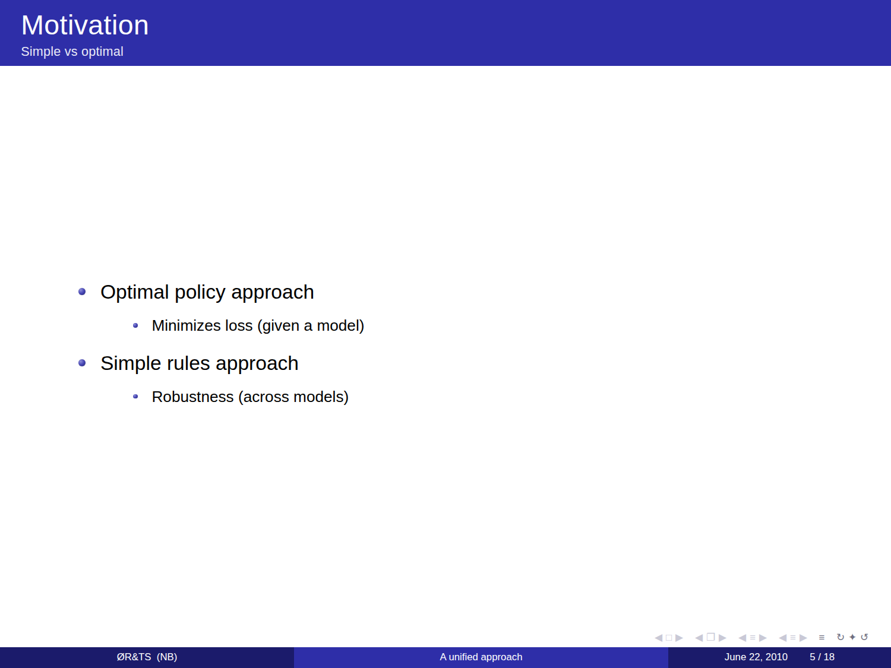Motivation
Simple vs optimal
Optimal policy approach
Minimizes loss (given a model)
Simple rules approach
Robustness (across models)
◀ □ ▶ ◀ ❐ ▶ ◀ ≡ ▶ ◀ ≡ ▶ ≡ ↻ ✦ ↺
ØR&TS (NB)
A unified approach
June 22, 20105 / 18